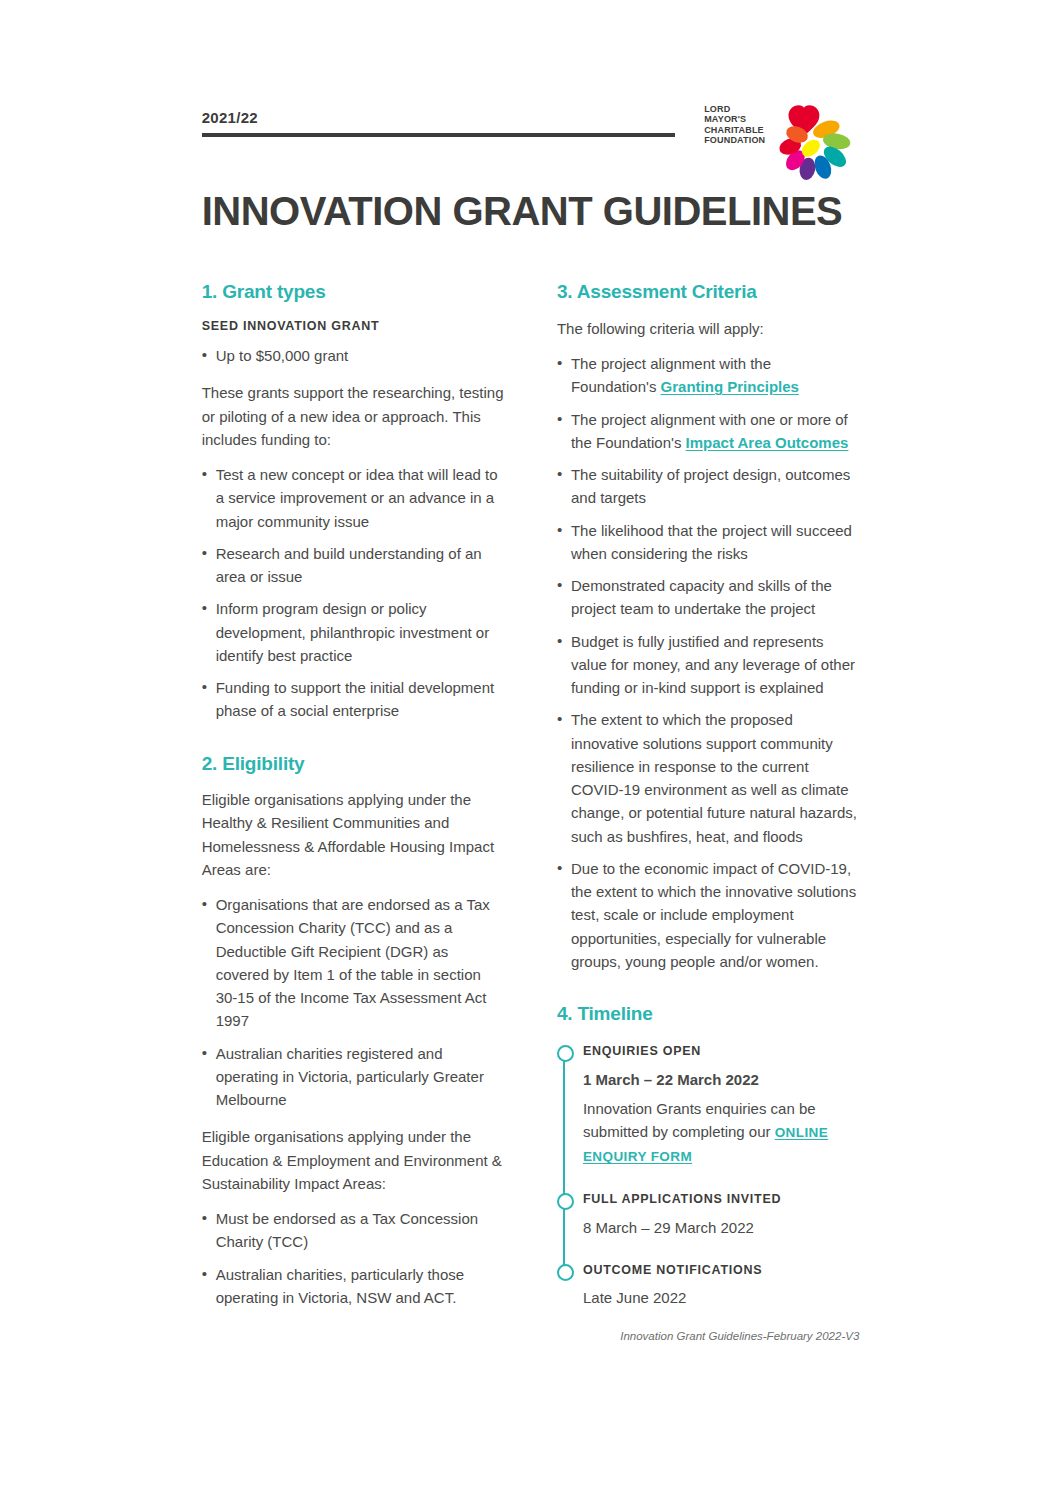2021/22
LORD
MAYOR'S
CHARITABLE
FOUNDATION
Innovation Grant Guidelines
1. Grant types
Seed Innovation Grant
Up to $50,000 grant
These grants support the researching, testing or piloting of a new idea or approach. This includes funding to:
Test a new concept or idea that will lead to a service improvement or an advance in a major community issue
Research and build understanding of an area or issue
Inform program design or policy development, philanthropic investment or identify best practice
Funding to support the initial development phase of a social enterprise
2. Eligibility
Eligible organisations applying under the Healthy & Resilient Communities and Homelessness & Affordable Housing Impact Areas are:
Organisations that are endorsed as a Tax Concession Charity (TCC) and as a Deductible Gift Recipient (DGR) as covered by Item 1 of the table in section 30-15 of the Income Tax Assessment Act 1997
Australian charities registered and operating in Victoria, particularly Greater Melbourne
Eligible organisations applying under the Education & Employment and Environment & Sustainability Impact Areas:
Must be endorsed as a Tax Concession Charity (TCC)
Australian charities, particularly those operating in Victoria, NSW and ACT.
3. Assessment Criteria
The following criteria will apply:
The project alignment with the Foundation's Granting Principles
The project alignment with one or more of the Foundation's Impact Area Outcomes
The suitability of project design, outcomes and targets
The likelihood that the project will succeed when considering the risks
Demonstrated capacity and skills of the project team to undertake the project
Budget is fully justified and represents value for money, and any leverage of other funding or in-kind support is explained
The extent to which the proposed innovative solutions support community resilience in response to the current COVID-19 environment as well as climate change, or potential future natural hazards, such as bushfires, heat, and floods
Due to the economic impact of COVID-19, the extent to which the innovative solutions test, scale or include employment opportunities, especially for vulnerable groups, young people and/or women.
4. Timeline
Enquiries open
1 March – 22 March 2022
Innovation Grants enquiries can be submitted by completing our Online Enquiry Form
Full applications invited
8 March – 29 March 2022
Outcome notifications
Late June 2022
Innovation Grant Guidelines-February 2022-V3